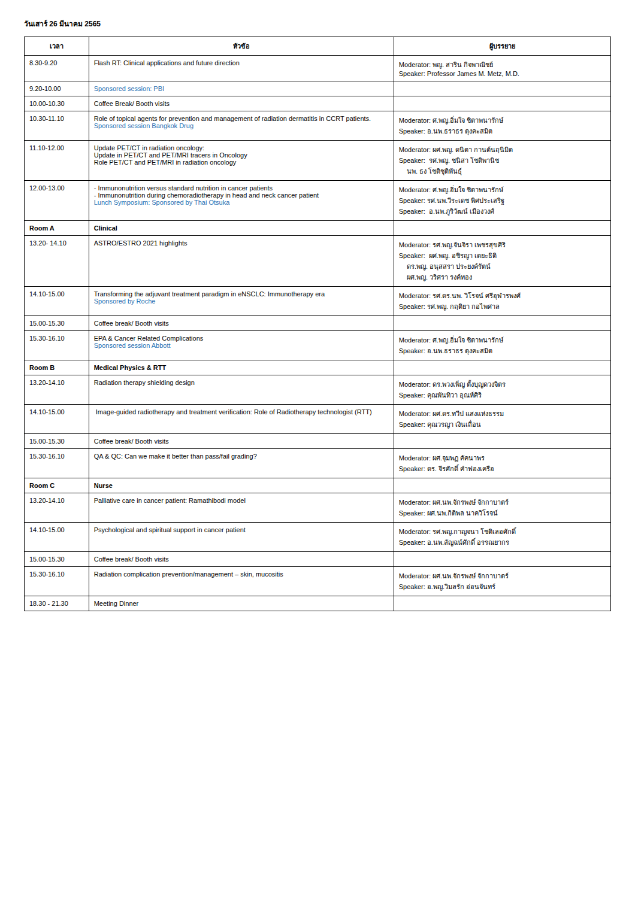วันเสาร์ 26 มีนาคม 2565
| เวลา | หัวข้อ | ผู้บรรยาย |
| --- | --- | --- |
| 8.30-9.20 | Flash RT: Clinical applications and future direction | Moderator: พญ. สาริน กิจพาณิชย์ Speaker: Professor James M. Metz, M.D. |
| 9.20-10.00 | Sponsored session: PBI | |
| 10.00-10.30 | Coffee Break/ Booth visits | |
| 10.30-11.10 | Role of topical agents for prevention and management of radiation dermatitis in CCRT patients. Sponsored session Bangkok Drug | Moderator: ศ.พญ.อิ่มใจ ชิตาพนารักษ์ Speaker: อ.นพ.ธราธร ตุงคะสมิต |
| 11.10-12.00 | Update PET/CT in radiation oncology: Update in PET/CT and PET/MRI tracers in Oncology Role PET/CT and PET/MRI in radiation oncology | Moderator: ผศ.พญ. ดนิตา กานต์นฤนิมิต Speaker: รศ.พญ. ชนิสา โชติพานิช นพ. ธง โชติชุติพันธุ์ |
| 12.00-13.00 | - Immunonutrition versus standard nutrition in cancer patients - Immunonutrition during chemoradiotherapy in head and neck cancer patient Lunch Symposium: Sponsored by Thai Otsuka | Moderator: ศ.พญ.อิ่มใจ ชิตาพนารักษ์ Speaker: รศ.นพ.วีระเดช พิศประเสริฐ Speaker: อ.นพ.ภูริวัฒน์ เมืองวงศ์ |
| Room A | Clinical | |
| 13.20- 14.10 | ASTRO/ESTRO 2021 highlights | Moderator: รศ.พญ.จันจิรา เพชรสุขศิริ Speaker: ผศ.พญ. อชิรญา เตยะธิติ ดร.พญ. อนุสสรา ประยงค์รัตน์ ผศ.พญ. วริศรา รงค์ทอง |
| 14.10-15.00 | Transforming the adjuvant treatment paradigm in eNSCLC: Immunotherapy era Sponsored by Roche | Moderator: รศ.ดร.นพ. วิโรจน์ ศรีอุฬารพงศ์ Speaker: รศ.พญ. กฤติยา กอไพศาล |
| 15.00-15.30 | Coffee break/ Booth visits | |
| 15.30-16.10 | EPA & Cancer Related Complications Sponsored session Abbott | Moderator: ศ.พญ.อิ่มใจ ชิตาพนารักษ์ Speaker: อ.นพ.ธราธร ตุงคะสมิต |
| Room B | Medical Physics & RTT | |
| 13.20-14.10 | Radiation therapy shielding design | Moderator: ดร.พวงเพ็ญ ตั้งบุญดวงจิตร Speaker: คุณพันทิวา อุณห์ศิริ |
| 14.10-15.00 | Image-guided radiotherapy and treatment verification: Role of Radiotherapy technologist (RTT) | Moderator: ผศ.ดร.ทวีป แสงแห่งธรรม Speaker: คุณวรญา เงินเถื่อน |
| 15.00-15.30 | Coffee break/ Booth visits | |
| 15.30-16.10 | QA & QC: Can we make it better than pass/fail grading? | Moderator: ผศ.จุมพฏ คัคนาพร Speaker: ดร. จีรศักดิ์ คำฟองเครือ |
| Room C | Nurse | |
| 13.20-14.10 | Palliative care in cancer patient: Ramathibodi model | Moderator: ผศ.นพ.จักรพงษ์ จักกาบาตร์ Speaker: ผศ.นพ.กิติพล นาควิโรจน์ |
| 14.10-15.00 | Psychological and spiritual support in cancer patient | Moderator: รศ.พญ.กาญจนา โชติเลอศักดิ์ Speaker: อ.นพ.ลัญฉน์ศักดิ์ อรรณยากร |
| 15.00-15.30 | Coffee break/ Booth visits | |
| 15.30-16.10 | Radiation complication prevention/management – skin, mucositis | Moderator: ผศ.นพ.จักรพงษ์ จักกาบาตร์ Speaker: อ.พญ.วิมลรัก อ่อนจันทร์ |
| 18.30 - 21.30 | Meeting Dinner | |